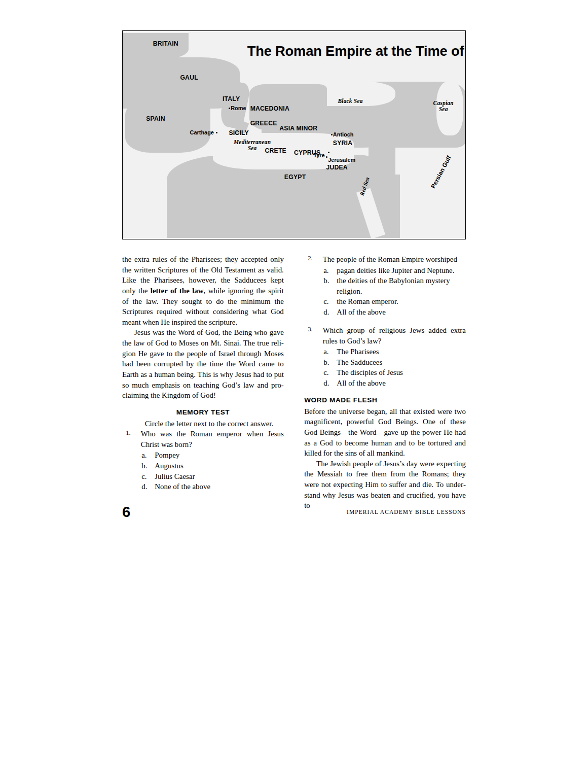The Roman Empire at the Time of Christ
BRITAIN
GAUL
SPAIN
ITALY
MACEDONIA
GREECE
ASIA MINOR
SICILY
CRETE
CYPRUS
SYRIA
JUDEA
EGYPT
Black Sea
Caspian
Sea
Mediterranean
Sea
Persian Gulf
Red Sea
Rome
Carthage
Antioch
Tyre
Jerusalem
the extra rules of the Pharisees; they accepted only the written Scriptures of the Old Testament as valid. Like the Pharisees, however, the Sadducees kept only the letter of the law, while ignoring the spirit of the law. They sought to do the minimum the Scriptures required without considering what God meant when He inspired the scripture.
Jesus was the Word of God, the Being who gave the law of God to Moses on Mt. Sinai. The true religion He gave to the people of Israel through Moses had been corrupted by the time the Word came to Earth as a human being. This is why Jesus had to put so much emphasis on teaching God’s law and proclaiming the Kingdom of God!
MEMORY TEST
Circle the letter next to the correct answer.
Who was the Roman emperor when Jesus Christ was born?
Pompey
Augustus
Julius Caesar
None of the above
The people of the Roman Empire worshiped
pagan deities like Jupiter and Neptune.
the deities of the Babylonian mystery religion.
the Roman emperor.
All of the above
Which group of religious Jews added extra rules to God’s law?
The Pharisees
The Sadducees
The disciples of Jesus
All of the above
WORD MADE FLESH
Before the universe began, all that existed were two magnificent, powerful God Beings. One of these God Beings—the Word—gave up the power He had as a God to become human and to be tortured and killed for the sins of all mankind.
The Jewish people of Jesus’s day were expecting the Messiah to free them from the Romans; they were not expecting Him to suffer and die. To understand why Jesus was beaten and crucified, you have to
6
IMPERIAL ACADEMY BIBLE LESSONS